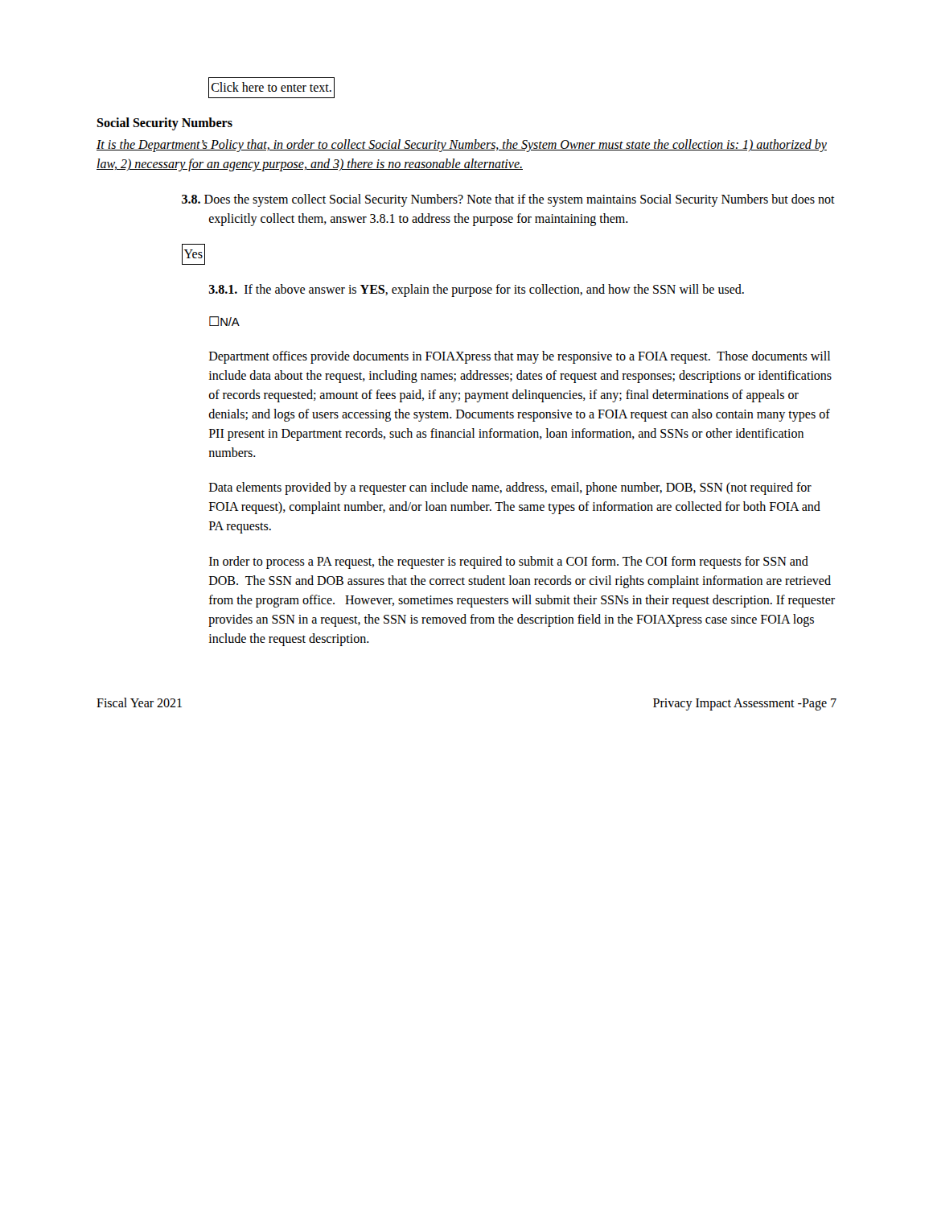Click here to enter text.
Social Security Numbers
It is the Department’s Policy that, in order to collect Social Security Numbers, the System Owner must state the collection is: 1) authorized by law, 2) necessary for an agency purpose, and 3) there is no reasonable alternative.
3.8. Does the system collect Social Security Numbers? Note that if the system maintains Social Security Numbers but does not explicitly collect them, answer 3.8.1 to address the purpose for maintaining them.
Yes
3.8.1. If the above answer is YES, explain the purpose for its collection, and how the SSN will be used.
☐N/A
Department offices provide documents in FOIAXpress that may be responsive to a FOIA request. Those documents will include data about the request, including names; addresses; dates of request and responses; descriptions or identifications of records requested; amount of fees paid, if any; payment delinquencies, if any; final determinations of appeals or denials; and logs of users accessing the system. Documents responsive to a FOIA request can also contain many types of PII present in Department records, such as financial information, loan information, and SSNs or other identification numbers.
Data elements provided by a requester can include name, address, email, phone number, DOB, SSN (not required for FOIA request), complaint number, and/or loan number. The same types of information are collected for both FOIA and PA requests.
In order to process a PA request, the requester is required to submit a COI form. The COI form requests for SSN and DOB. The SSN and DOB assures that the correct student loan records or civil rights complaint information are retrieved from the program office. However, sometimes requesters will submit their SSNs in their request description. If requester provides an SSN in a request, the SSN is removed from the description field in the FOIAXpress case since FOIA logs include the request description.
Fiscal Year 2021 Privacy Impact Assessment -Page 7